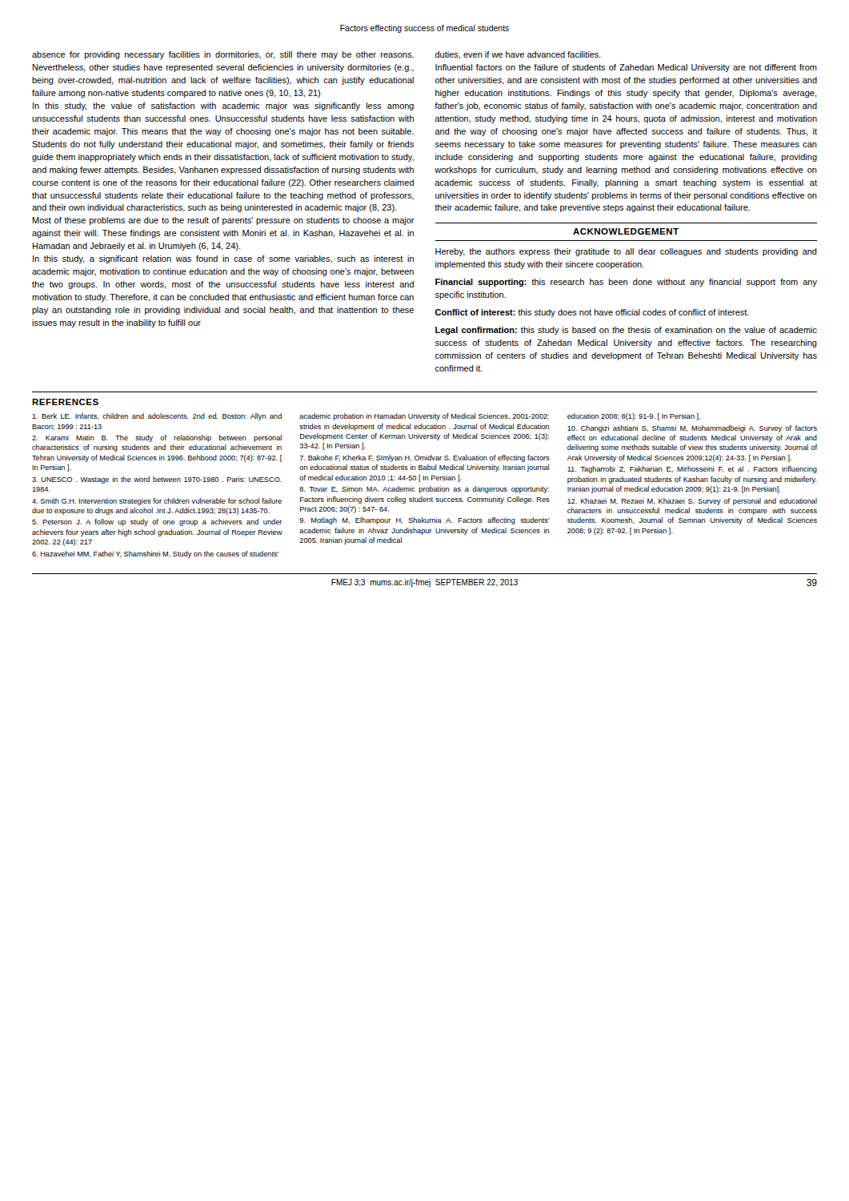Factors effecting success of medical students
absence for providing necessary facilities in dormitories, or, still there may be other reasons. Nevertheless, other studies have represented several deficiencies in university dormitories (e.g., being over-crowded, mal-nutrition and lack of welfare facilities), which can justify educational failure among non-native students compared to native ones (9, 10, 13, 21)
In this study, the value of satisfaction with academic major was significantly less among unsuccessful students than successful ones. Unsuccessful students have less satisfaction with their academic major. This means that the way of choosing one's major has not been suitable. Students do not fully understand their educational major, and sometimes, their family or friends guide them inappropriately which ends in their dissatisfaction, lack of sufficient motivation to study, and making fewer attempts. Besides, Vanhanen expressed dissatisfaction of nursing students with course content is one of the reasons for their educational failure (22). Other researchers claimed that unsuccessful students relate their educational failure to the teaching method of professors, and their own individual characteristics, such as being uninterested in academic major (8, 23).
Most of these problems are due to the result of parents' pressure on students to choose a major against their will. These findings are consistent with Moniri et al. in Kashan, Hazavehei et al. in Hamadan and Jebraeily et al. in Urumiyeh (6, 14, 24).
In this study, a significant relation was found in case of some variables, such as interest in academic major, motivation to continue education and the way of choosing one's major, between the two groups. In other words, most of the unsuccessful students have less interest and motivation to study. Therefore, it can be concluded that enthusiastic and efficient human force can play an outstanding role in providing individual and social health, and that inattention to these issues may result in the inability to fulfill our
duties, even if we have advanced facilities.
Influential factors on the failure of students of Zahedan Medical University are not different from other universities, and are consistent with most of the studies performed at other universities and higher education institutions. Findings of this study specify that gender, Diploma's average, father's job, economic status of family, satisfaction with one's academic major, concentration and attention, study method, studying time in 24 hours, quota of admission, interest and motivation and the way of choosing one's major have affected success and failure of students. Thus, it seems necessary to take some measures for preventing students' failure. These measures can include considering and supporting students more against the educational failure, providing workshops for curriculum, study and learning method and considering motivations effective on academic success of students. Finally, planning a smart teaching system is essential at universities in order to identify students' problems in terms of their personal conditions effective on their academic failure, and take preventive steps against their educational failure.
ACKNOWLEDGEMENT
Hereby, the authors express their gratitude to all dear colleagues and students providing and implemented this study with their sincere cooperation.
Financial supporting: this research has been done without any financial support from any specific institution.
Conflict of interest: this study does not have official codes of conflict of interest.
Legal confirmation: this study is based on the thesis of examination on the value of academic success of students of Zahedan Medical University and effective factors. The researching commission of centers of studies and development of Tehran Beheshti Medical University has confirmed it.
REFERENCES
1. Berk LE. Infants, children and adolescents. 2nd ed. Boston: Allyn and Bacon; 1999 : 211-13
2. Karami Matin B. The study of relationship between personal characteristics of nursing students and their educational achievement in Tehran University of Medical Sciences in 1996. Behbood 2000; 7(4): 87-92. [ In Persian ].
3. UNESCO . Wastage in the word between 1970-1980 . Paris: UNESCO. 1984.
4. Smith G.H. Intervention strategies for children vulnerable for school failure due to exposure to drugs and alcohol .Int J. Addict.1993; 28(13) 1435-70.
5. Peterson J. A follow up study of one group a achievers and under achievers four years after high school graduation. Journal of Roeper Review 2002. 22 (44): 217
6. Hazavehei MM, Fathei Y, Shamshirei M. Study on the causes of students'
academic probation in Hamadan University of Medical Sciences, 2001-2002: strides in development of medical education . Journal of Medical Education Development Center of Kerman University of Medical Sciences 2006; 1(3): 33-42. [ In Persian ].
7. Bakohe F, Kherka F, SImlyan H, Omidvar S. Evaluation of effecting factors on educational status of students in Babul Medical University. Iranian journal of medical education 2010 ;1: 44-50 [ In Persian ].
8. Tovar E, Simon MA. Academic probation as a dangerous opportunity: Factors influencing divers colleg student success. Community College. Res Pract 2006; 30(7) : 547- 64.
9. Motlagh M, Elhampour H, Shakurnia A. Factors affecting students' academic failure in Ahvaz Jundishapur University of Medical Sciences in 2005. Iranian journal of medical
education 2008; 8(1): 91-9. [ In Persian ].
10. Changizi ashtiani S, Shamsi M, Mohammadbeigi A. Survey of factors effect on educational decline of students Medical University of Arak and delivering some methods suitable of view this students university. Journal of Arak University of Medical Sciences 2009;12(4): 24-33. [ In Persian ].
11. Tagharrobi Z, Fakharian E, Mirhosseini F, et al . Factors influencing probation in graduated students of Kashan faculty of nursing and midwifery. Iranian journal of medical education 2009; 9(1): 21-9. [In Persian].
12. Khazaei M, Rezaei M, Khazaei S. Survey of personal and educational characters in unsuccessful medical students in compare with success students. Koomesh, Journal of Semnan University of Medical Sciences 2008; 9 (2): 87-92. [ In Persian ].
FMEJ 3;3 mums.ac.ir/j-fmej SEPTEMBER 22, 2013 39